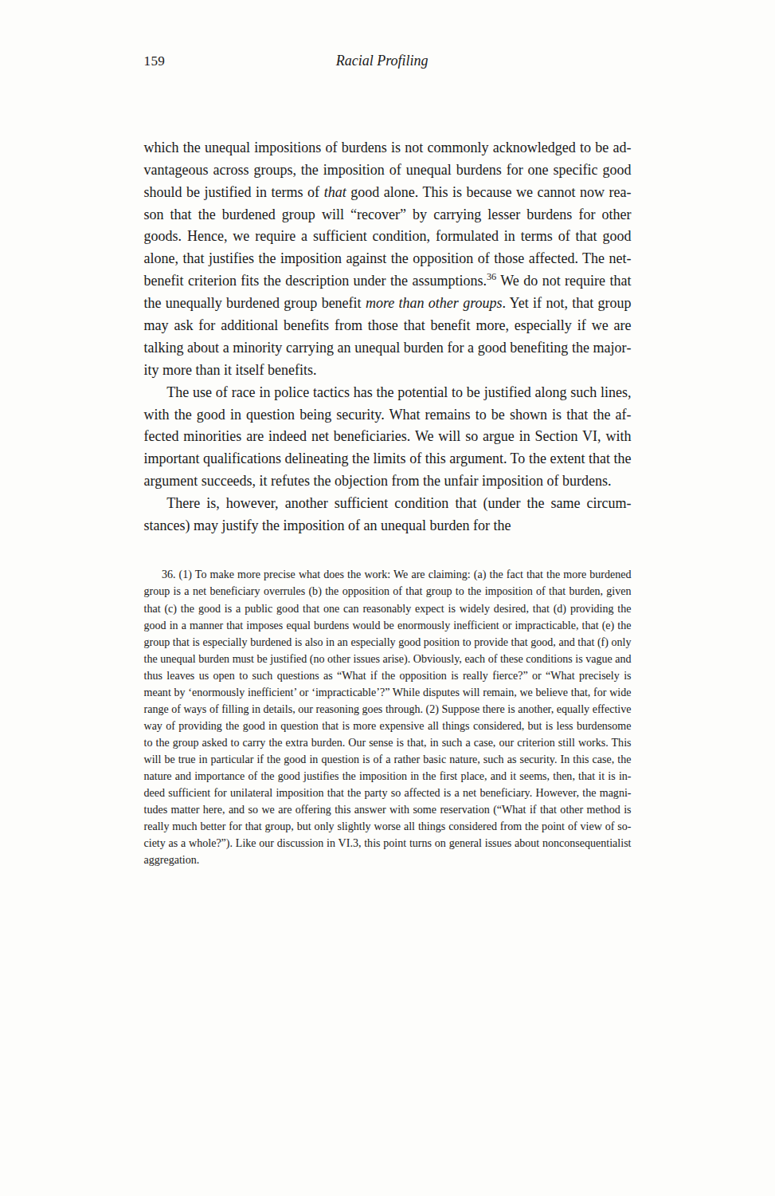159
Racial Profiling
which the unequal impositions of burdens is not commonly acknowledged to be advantageous across groups, the imposition of unequal burdens for one specific good should be justified in terms of that good alone. This is because we cannot now reason that the burdened group will “recover” by carrying lesser burdens for other goods. Hence, we require a sufficient condition, formulated in terms of that good alone, that justifies the imposition against the opposition of those affected. The net-benefit criterion fits the description under the assumptions.36 We do not require that the unequally burdened group benefit more than other groups. Yet if not, that group may ask for additional benefits from those that benefit more, especially if we are talking about a minority carrying an unequal burden for a good benefiting the majority more than it itself benefits.
The use of race in police tactics has the potential to be justified along such lines, with the good in question being security. What remains to be shown is that the affected minorities are indeed net beneficiaries. We will so argue in Section VI, with important qualifications delineating the limits of this argument. To the extent that the argument succeeds, it refutes the objection from the unfair imposition of burdens.
There is, however, another sufficient condition that (under the same circumstances) may justify the imposition of an unequal burden for the
36. (1) To make more precise what does the work: We are claiming: (a) the fact that the more burdened group is a net beneficiary overrules (b) the opposition of that group to the imposition of that burden, given that (c) the good is a public good that one can reasonably expect is widely desired, that (d) providing the good in a manner that imposes equal burdens would be enormously inefficient or impracticable, that (e) the group that is especially burdened is also in an especially good position to provide that good, and that (f) only the unequal burden must be justified (no other issues arise). Obviously, each of these conditions is vague and thus leaves us open to such questions as “What if the opposition is really fierce?” or “What precisely is meant by ‘enormously inefficient’ or ‘impracticable’?” While disputes will remain, we believe that, for wide range of ways of filling in details, our reasoning goes through. (2) Suppose there is another, equally effective way of providing the good in question that is more expensive all things considered, but is less burdensome to the group asked to carry the extra burden. Our sense is that, in such a case, our criterion still works. This will be true in particular if the good in question is of a rather basic nature, such as security. In this case, the nature and importance of the good justifies the imposition in the first place, and it seems, then, that it is indeed sufficient for unilateral imposition that the party so affected is a net beneficiary. However, the magnitudes matter here, and so we are offering this answer with some reservation (“What if that other method is really much better for that group, but only slightly worse all things considered from the point of view of society as a whole?”). Like our discussion in VI.3, this point turns on general issues about nonconsequentialist aggregation.